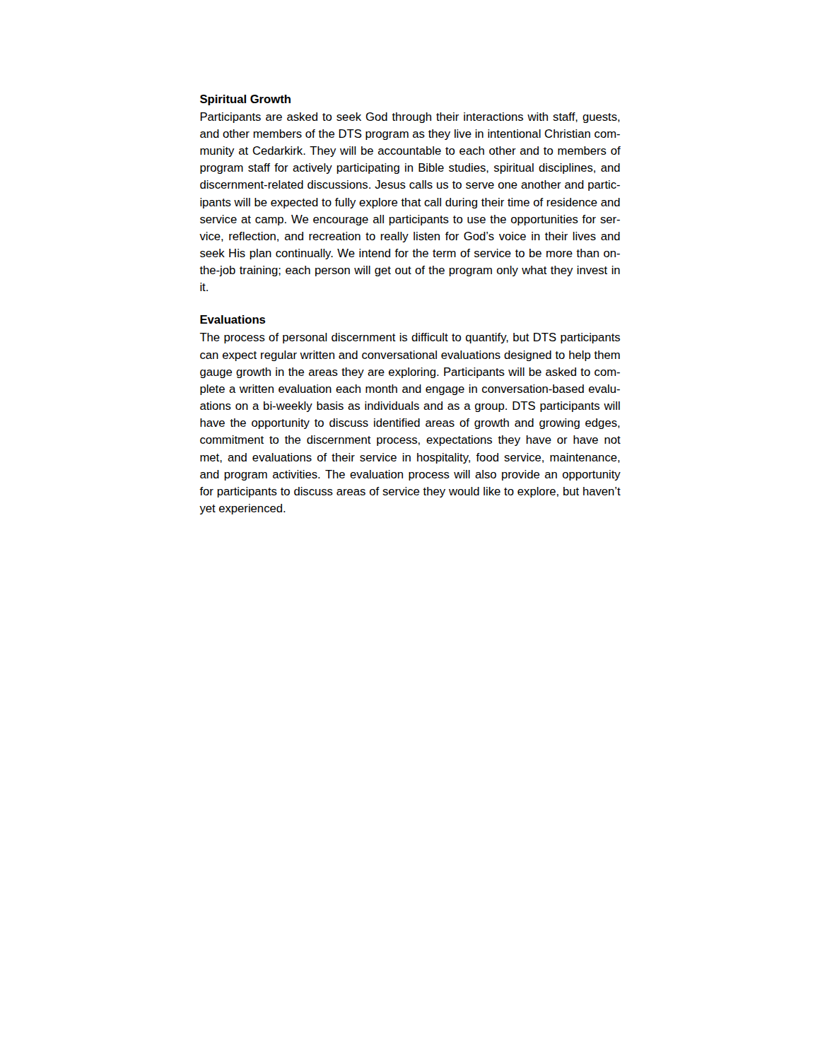Spiritual Growth
Participants are asked to seek God through their interactions with staff, guests, and other members of the DTS program as they live in intentional Christian community at Cedarkirk. They will be accountable to each other and to members of program staff for actively participating in Bible studies, spiritual disciplines, and discernment-related discussions. Jesus calls us to serve one another and participants will be expected to fully explore that call during their time of residence and service at camp. We encourage all participants to use the opportunities for service, reflection, and recreation to really listen for God’s voice in their lives and seek His plan continually. We intend for the term of service to be more than on-the-job training; each person will get out of the program only what they invest in it.
Evaluations
The process of personal discernment is difficult to quantify, but DTS participants can expect regular written and conversational evaluations designed to help them gauge growth in the areas they are exploring. Participants will be asked to complete a written evaluation each month and engage in conversation-based evaluations on a bi-weekly basis as individuals and as a group. DTS participants will have the opportunity to discuss identified areas of growth and growing edges, commitment to the discernment process, expectations they have or have not met, and evaluations of their service in hospitality, food service, maintenance, and program activities. The evaluation process will also provide an opportunity for participants to discuss areas of service they would like to explore, but haven’t yet experienced.